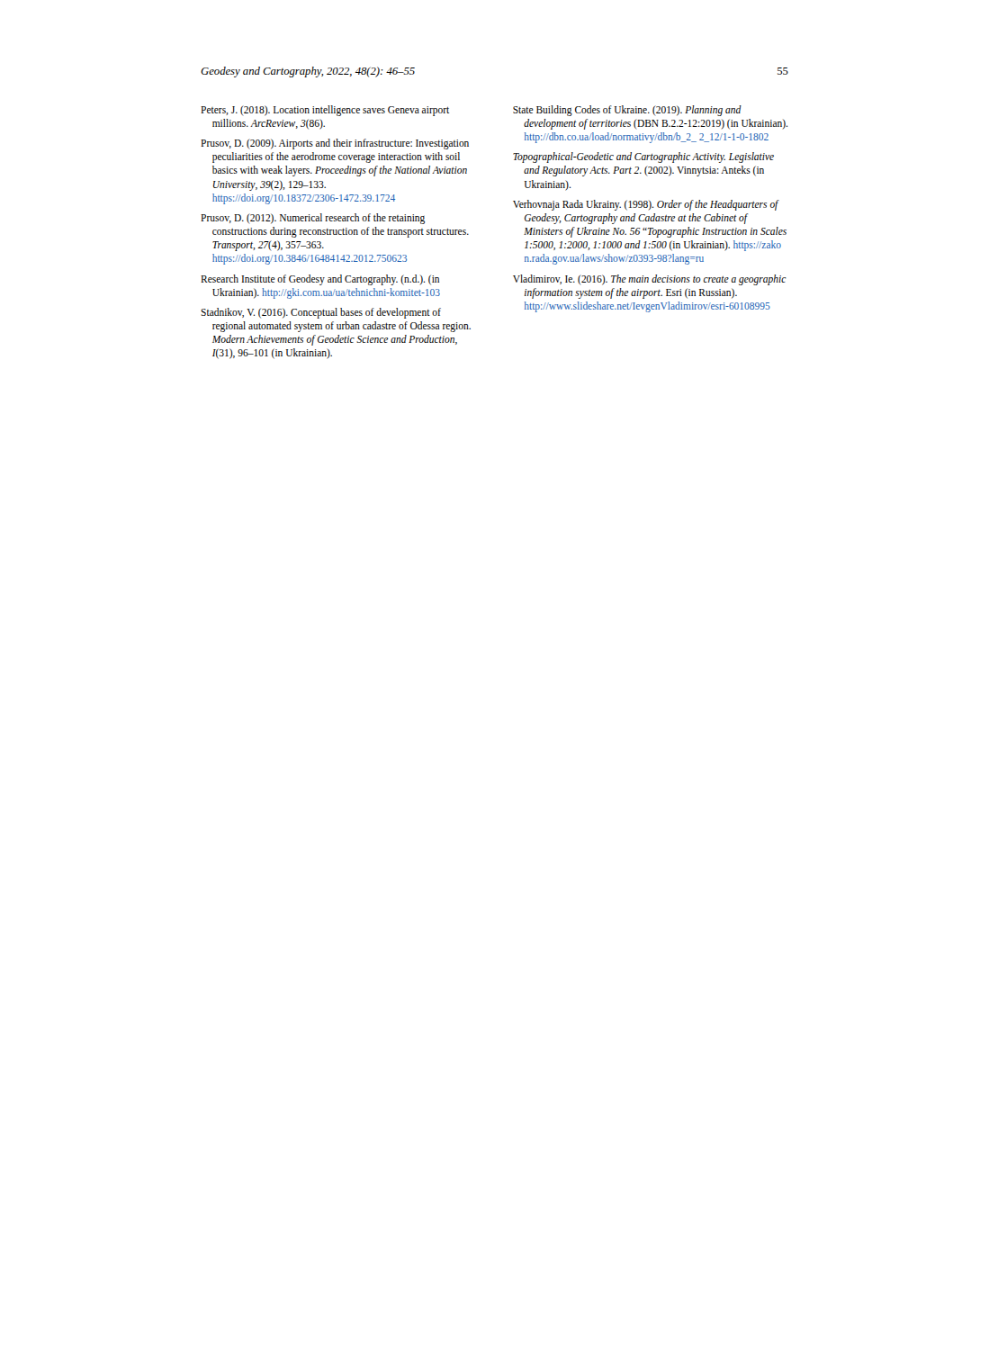Geodesy and Cartography, 2022, 48(2): 46–55 55
Peters, J. (2018). Location intelligence saves Geneva airport millions. ArcReview, 3(86).
Prusov, D. (2009). Airports and their infrastructure: Investigation peculiarities of the aerodrome coverage interaction with soil basics with weak layers. Proceedings of the National Aviation University, 39(2), 129–133.
https://doi.org/10.18372/2306-1472.39.1724
Prusov, D. (2012). Numerical research of the retaining constructions during reconstruction of the transport structures. Transport, 27(4), 357–363.
https://doi.org/10.3846/16484142.2012.750623
Research Institute of Geodesy and Cartography. (n.d.). (in Ukrainian). http://gki.com.ua/ua/tehnichni-komitet-103
Stadnikov, V. (2016). Conceptual bases of development of regional automated system of urban cadastre of Odessa region. Modern Achievements of Geodetic Science and Production, I(31), 96–101 (in Ukrainian).
State Building Codes of Ukraine. (2019). Planning and development of territories (DBN B.2.2-12:2019) (in Ukrainian). http://dbn.co.ua/load/normativy/dbn/b_2_ 2_12/1-1-0-1802
Topographical-Geodetic and Cartographic Activity. Legislative and Regulatory Acts. Part 2. (2002). Vinnytsia: Anteks (in Ukrainian).
Verhovnaja Rada Ukrainy. (1998). Order of the Headquarters of Geodesy, Cartography and Cadastre at the Cabinet of Ministers of Ukraine No. 56 “Topographic Instruction in Scales 1:5000, 1:2000, 1:1000 and 1:500 (in Ukrainian). https://zakon.rada.gov.ua/laws/show/z0393-98?lang=ru
Vladimirov, Ie. (2016). The main decisions to create a geographic information system of the airport. Esri (in Russian).
http://www.slideshare.net/IevgenVladimirov/esri-60108995